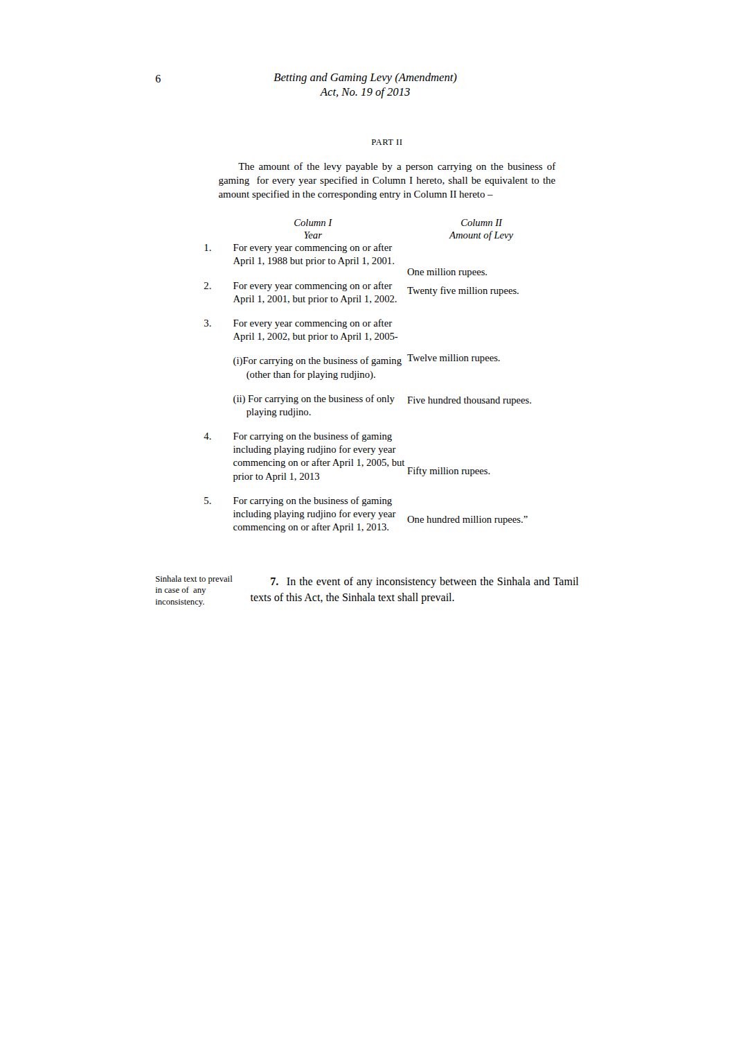6
Betting and Gaming Levy (Amendment)
Act, No. 19 of 2013
PART II
The amount of the levy payable by a person carrying on the business of gaming for every year specified in Column I hereto, shall be equivalent to the amount specified in the corresponding entry in Column II hereto –
| Column I Year | Column II Amount of Levy |
| 1. For every year commencing on or after April 1, 1988 but prior to April 1, 2001. | One million rupees. |
| 2. For every year commencing on or after April 1, 2001, but prior to April 1, 2002. | Twenty five million rupees. |
| 3. For every year commencing on or after April 1, 2002, but prior to April 1, 2005- (i)For carrying on the business of gaming (other than for playing rudjino). | Twelve million rupees. |
| (ii) For carrying on the business of only playing rudjino. | Five hundred thousand rupees. |
| 4. For carrying on the business of gaming including playing rudjino for every year commencing on or after April 1, 2005, but prior to April 1, 2013 | Fifty million rupees. |
| 5. For carrying on the business of gaming including playing rudjino for every year commencing on or after April 1, 2013. | One hundred million rupees.” |
Sinhala text to prevail in case of any inconsistency.
7. In the event of any inconsistency between the Sinhala and Tamil texts of this Act, the Sinhala text shall prevail.